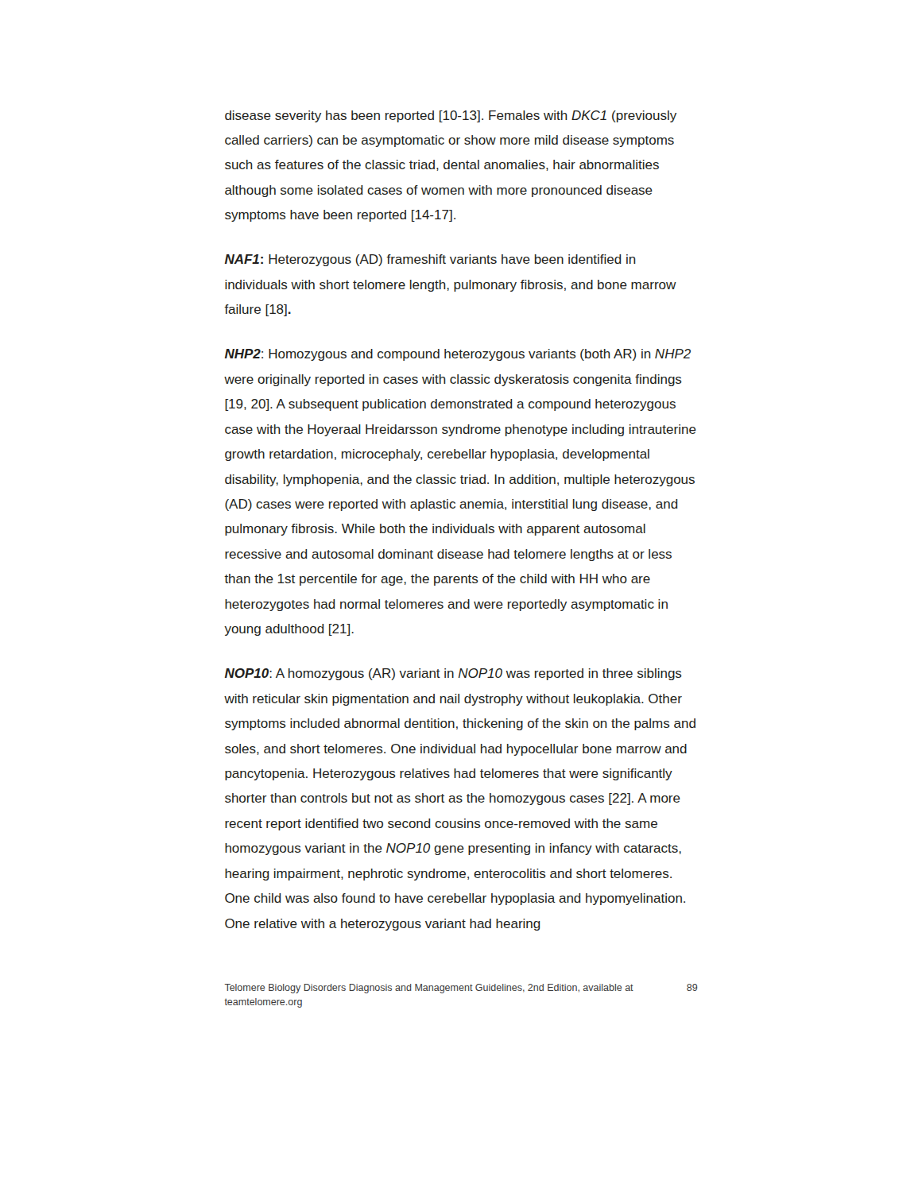disease severity has been reported [10-13]. Females with DKC1 (previously called carriers) can be asymptomatic or show more mild disease symptoms such as features of the classic triad, dental anomalies, hair abnormalities although some isolated cases of women with more pronounced disease symptoms have been reported [14-17].
NAF1: Heterozygous (AD) frameshift variants have been identified in individuals with short telomere length, pulmonary fibrosis, and bone marrow failure [18].
NHP2: Homozygous and compound heterozygous variants (both AR) in NHP2 were originally reported in cases with classic dyskeratosis congenita findings [19, 20]. A subsequent publication demonstrated a compound heterozygous case with the Hoyeraal Hreidarsson syndrome phenotype including intrauterine growth retardation, microcephaly, cerebellar hypoplasia, developmental disability, lymphopenia, and the classic triad. In addition, multiple heterozygous (AD) cases were reported with aplastic anemia, interstitial lung disease, and pulmonary fibrosis. While both the individuals with apparent autosomal recessive and autosomal dominant disease had telomere lengths at or less than the 1st percentile for age, the parents of the child with HH who are heterozygotes had normal telomeres and were reportedly asymptomatic in young adulthood [21].
NOP10: A homozygous (AR) variant in NOP10 was reported in three siblings with reticular skin pigmentation and nail dystrophy without leukoplakia. Other symptoms included abnormal dentition, thickening of the skin on the palms and soles, and short telomeres. One individual had hypocellular bone marrow and pancytopenia. Heterozygous relatives had telomeres that were significantly shorter than controls but not as short as the homozygous cases [22]. A more recent report identified two second cousins once-removed with the same homozygous variant in the NOP10 gene presenting in infancy with cataracts, hearing impairment, nephrotic syndrome, enterocolitis and short telomeres. One child was also found to have cerebellar hypoplasia and hypomyelination. One relative with a heterozygous variant had hearing
Telomere Biology Disorders Diagnosis and Management Guidelines, 2nd Edition, available at teamtelomere.org 89